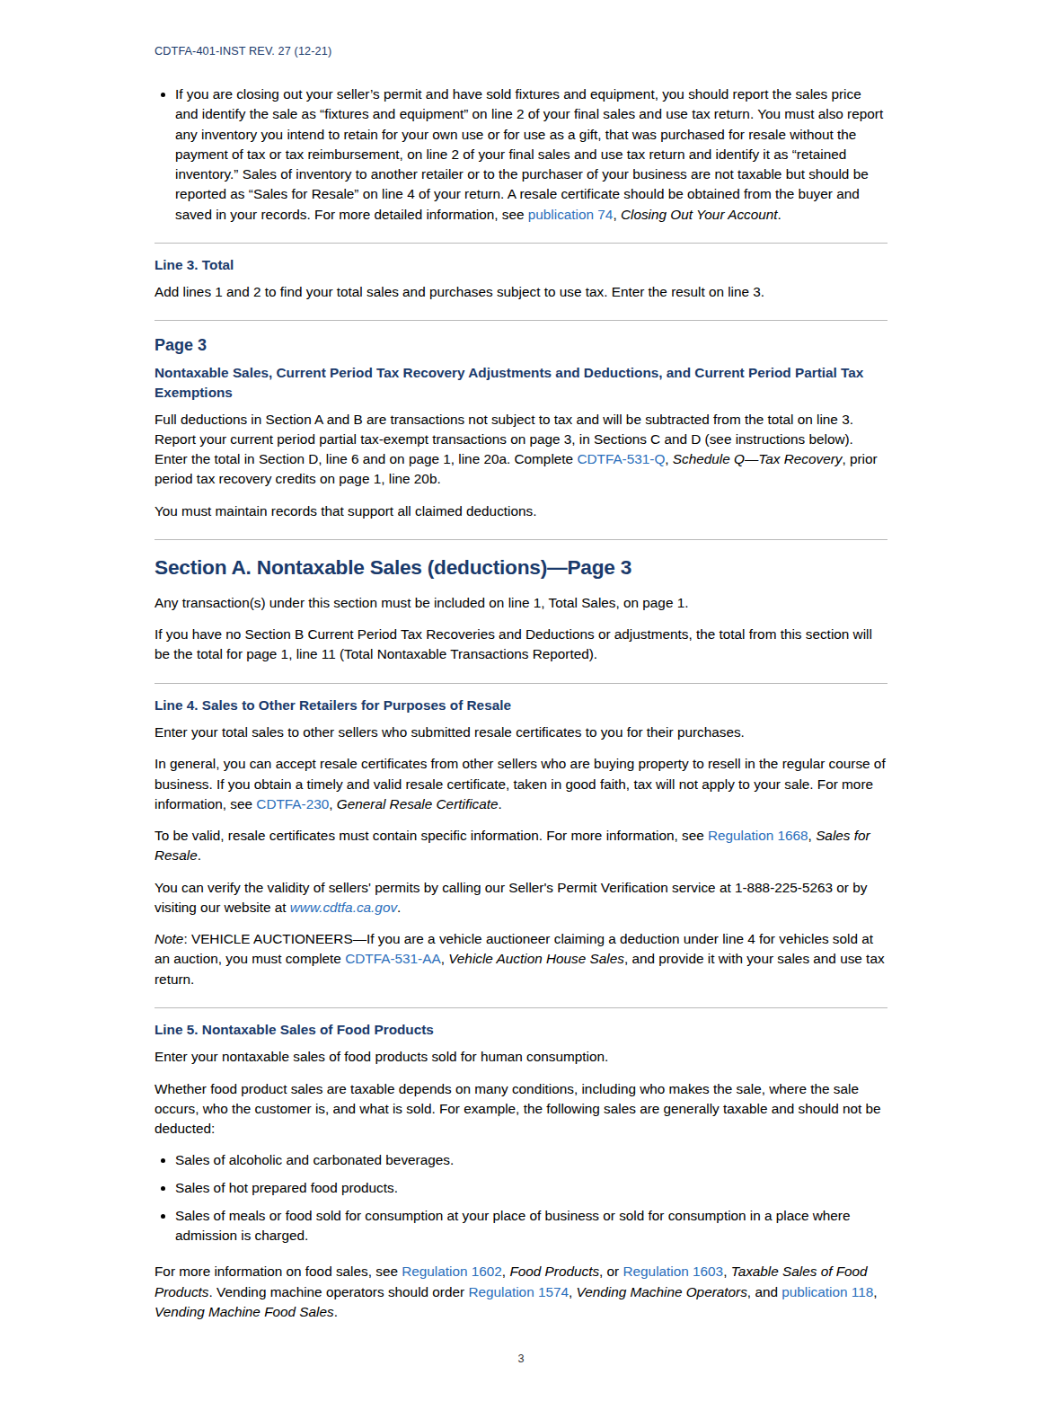CDTFA-401-INST REV. 27 (12-21)
If you are closing out your seller’s permit and have sold fixtures and equipment, you should report the sales price and identify the sale as “fixtures and equipment” on line 2 of your final sales and use tax return. You must also report any inventory you intend to retain for your own use or for use as a gift, that was purchased for resale without the payment of tax or tax reimbursement, on line 2 of your final sales and use tax return and identify it as “retained inventory.” Sales of inventory to another retailer or to the purchaser of your business are not taxable but should be reported as “Sales for Resale” on line 4 of your return. A resale certificate should be obtained from the buyer and saved in your records. For more detailed information, see publication 74, Closing Out Your Account.
Line 3. Total
Add lines 1 and 2 to find your total sales and purchases subject to use tax. Enter the result on line 3.
Page 3
Nontaxable Sales, Current Period Tax Recovery Adjustments and Deductions, and Current Period Partial Tax Exemptions
Full deductions in Section A and B are transactions not subject to tax and will be subtracted from the total on line 3. Report your current period partial tax-exempt transactions on page 3, in Sections C and D (see instructions below). Enter the total in Section D, line 6 and on page 1, line 20a. Complete CDTFA-531-Q, Schedule Q—Tax Recovery, prior period tax recovery credits on page 1, line 20b.
You must maintain records that support all claimed deductions.
Section A. Nontaxable Sales (deductions)—Page 3
Any transaction(s) under this section must be included on line 1, Total Sales, on page 1.
If you have no Section B Current Period Tax Recoveries and Deductions or adjustments, the total from this section will be the total for page 1, line 11 (Total Nontaxable Transactions Reported).
Line 4. Sales to Other Retailers for Purposes of Resale
Enter your total sales to other sellers who submitted resale certificates to you for their purchases.
In general, you can accept resale certificates from other sellers who are buying property to resell in the regular course of business. If you obtain a timely and valid resale certificate, taken in good faith, tax will not apply to your sale. For more information, see CDTFA-230, General Resale Certificate.
To be valid, resale certificates must contain specific information. For more information, see Regulation 1668, Sales for Resale.
You can verify the validity of sellers' permits by calling our Seller's Permit Verification service at 1-888-225-5263 or by visiting our website at www.cdtfa.ca.gov.
Note: VEHICLE AUCTIONEERS—If you are a vehicle auctioneer claiming a deduction under line 4 for vehicles sold at an auction, you must complete CDTFA-531-AA, Vehicle Auction House Sales, and provide it with your sales and use tax return.
Line 5. Nontaxable Sales of Food Products
Enter your nontaxable sales of food products sold for human consumption.
Whether food product sales are taxable depends on many conditions, including who makes the sale, where the sale occurs, who the customer is, and what is sold. For example, the following sales are generally taxable and should not be deducted:
Sales of alcoholic and carbonated beverages.
Sales of hot prepared food products.
Sales of meals or food sold for consumption at your place of business or sold for consumption in a place where admission is charged.
For more information on food sales, see Regulation 1602, Food Products, or Regulation 1603, Taxable Sales of Food Products. Vending machine operators should order Regulation 1574, Vending Machine Operators, and publication 118, Vending Machine Food Sales.
3